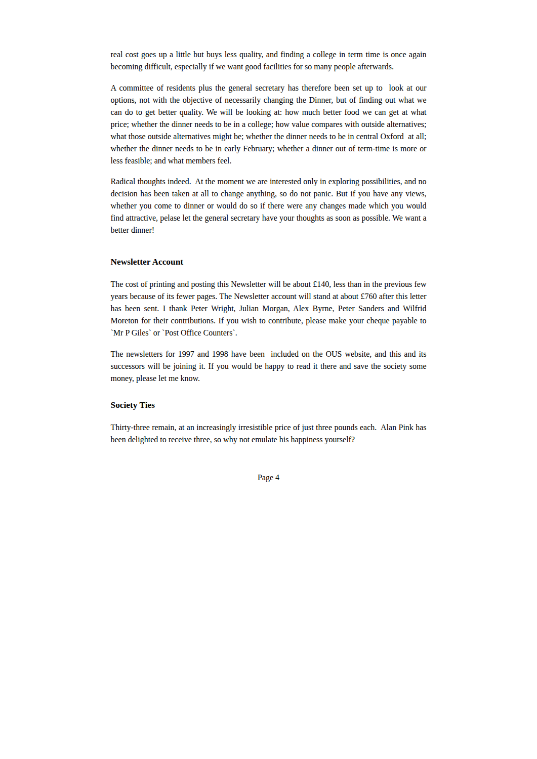real cost goes up a little but buys less quality, and finding a college in term time is once again becoming difficult, especially if we want good facilities for so many people afterwards.
A committee of residents plus the general secretary has therefore been set up to look at our options, not with the objective of necessarily changing the Dinner, but of finding out what we can do to get better quality. We will be looking at: how much better food we can get at what price; whether the dinner needs to be in a college; how value compares with outside alternatives; what those outside alternatives might be; whether the dinner needs to be in central Oxford at all; whether the dinner needs to be in early February; whether a dinner out of term-time is more or less feasible; and what members feel.
Radical thoughts indeed. At the moment we are interested only in exploring possibilities, and no decision has been taken at all to change anything, so do not panic. But if you have any views, whether you come to dinner or would do so if there were any changes made which you would find attractive, pelase let the general secretary have your thoughts as soon as possible. We want a better dinner!
Newsletter Account
The cost of printing and posting this Newsletter will be about £140, less than in the previous few years because of its fewer pages. The Newsletter account will stand at about £760 after this letter has been sent. I thank Peter Wright, Julian Morgan, Alex Byrne, Peter Sanders and Wilfrid Moreton for their contributions. If you wish to contribute, please make your cheque payable to `Mr P Giles` or `Post Office Counters`.
The newsletters for 1997 and 1998 have been included on the OUS website, and this and its successors will be joining it. If you would be happy to read it there and save the society some money, please let me know.
Society Ties
Thirty-three remain, at an increasingly irresistible price of just three pounds each. Alan Pink has been delighted to receive three, so why not emulate his happiness yourself?
Page 4